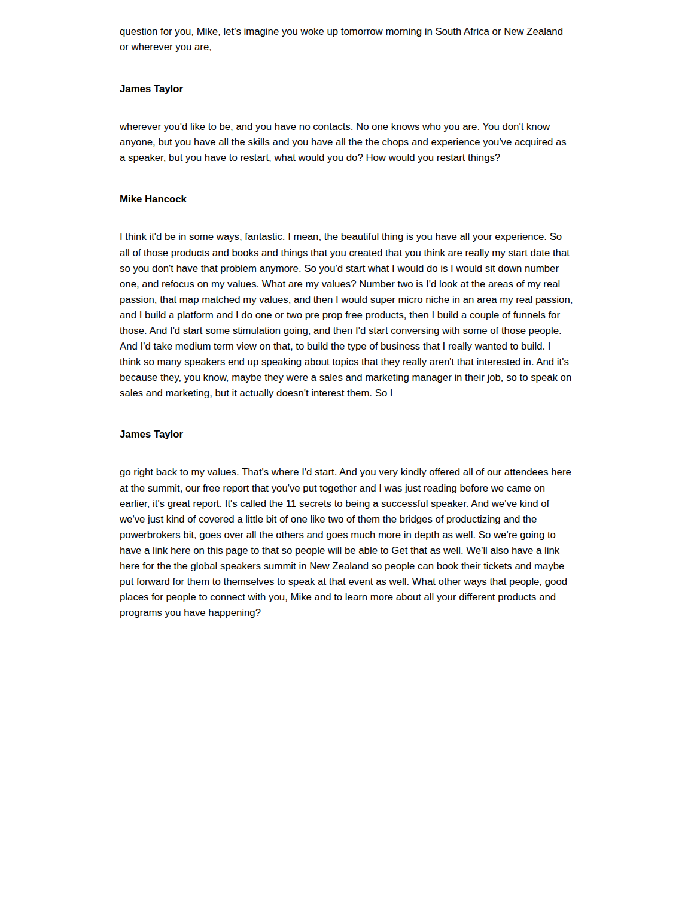question for you, Mike, let's imagine you woke up tomorrow morning in South Africa or New Zealand or wherever you are,
James Taylor
wherever you'd like to be, and you have no contacts. No one knows who you are. You don't know anyone, but you have all the skills and you have all the the chops and experience you've acquired as a speaker, but you have to restart, what would you do? How would you restart things?
Mike Hancock
I think it'd be in some ways, fantastic. I mean, the beautiful thing is you have all your experience. So all of those products and books and things that you created that you think are really my start date that so you don't have that problem anymore. So you'd start what I would do is I would sit down number one, and refocus on my values. What are my values? Number two is I'd look at the areas of my real passion, that map matched my values, and then I would super micro niche in an area my real passion, and I build a platform and I do one or two pre prop free products, then I build a couple of funnels for those. And I'd start some stimulation going, and then I'd start conversing with some of those people. And I'd take medium term view on that, to build the type of business that I really wanted to build. I think so many speakers end up speaking about topics that they really aren't that interested in. And it's because they, you know, maybe they were a sales and marketing manager in their job, so to speak on sales and marketing, but it actually doesn't interest them. So I
James Taylor
go right back to my values. That's where I'd start. And you very kindly offered all of our attendees here at the summit, our free report that you've put together and I was just reading before we came on earlier, it's great report. It's called the 11 secrets to being a successful speaker. And we've kind of we've just kind of covered a little bit of one like two of them the bridges of productizing and the powerbrokers bit, goes over all the others and goes much more in depth as well. So we're going to have a link here on this page to that so people will be able to Get that as well. We'll also have a link here for the the global speakers summit in New Zealand so people can book their tickets and maybe put forward for them to themselves to speak at that event as well. What other ways that people, good places for people to connect with you, Mike and to learn more about all your different products and programs you have happening?